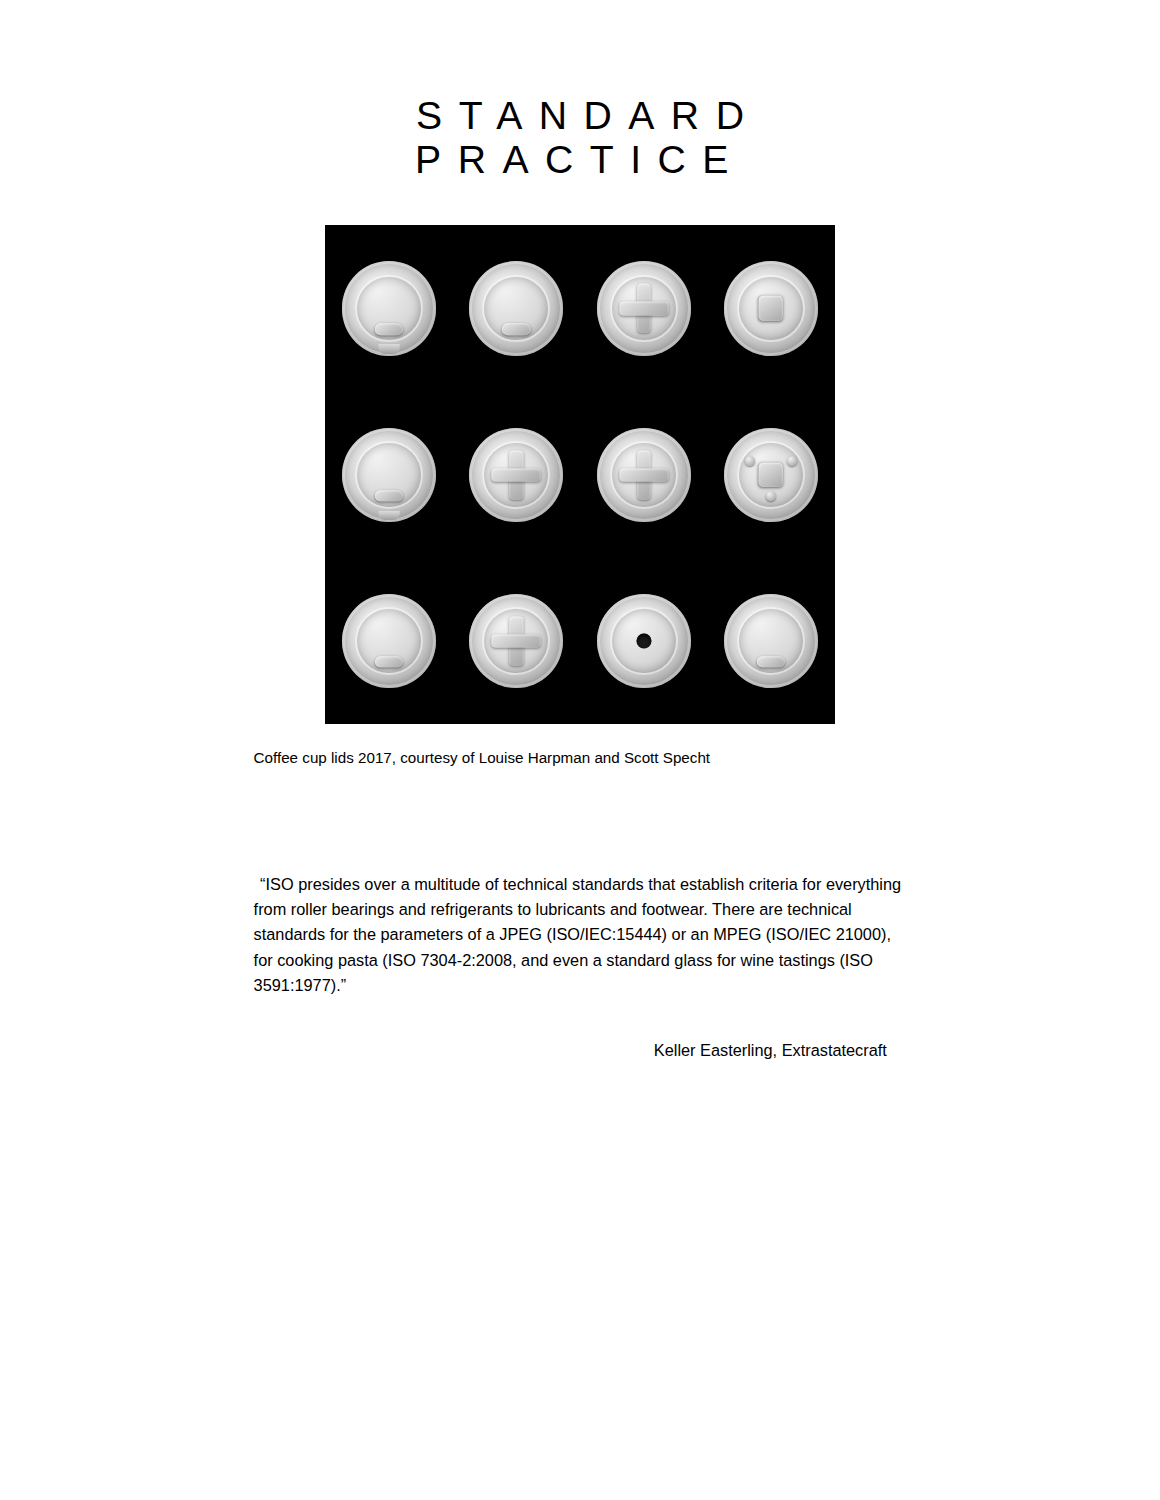STANDARD PRACTICE
Coffee cup lids 2017, courtesy of Louise Harpman and Scott Specht
“ISO presides over a multitude of technical standards that establish criteria for everything from roller bearings and refrigerants to lubricants and footwear. There are technical standards for the parameters of a JPEG (ISO/IEC:15444) or an MPEG (ISO/IEC 21000), for cooking pasta (ISO 7304-2:2008, and even a standard glass for wine tastings (ISO 3591:1977).”
Keller Easterling, Extrastatecraft